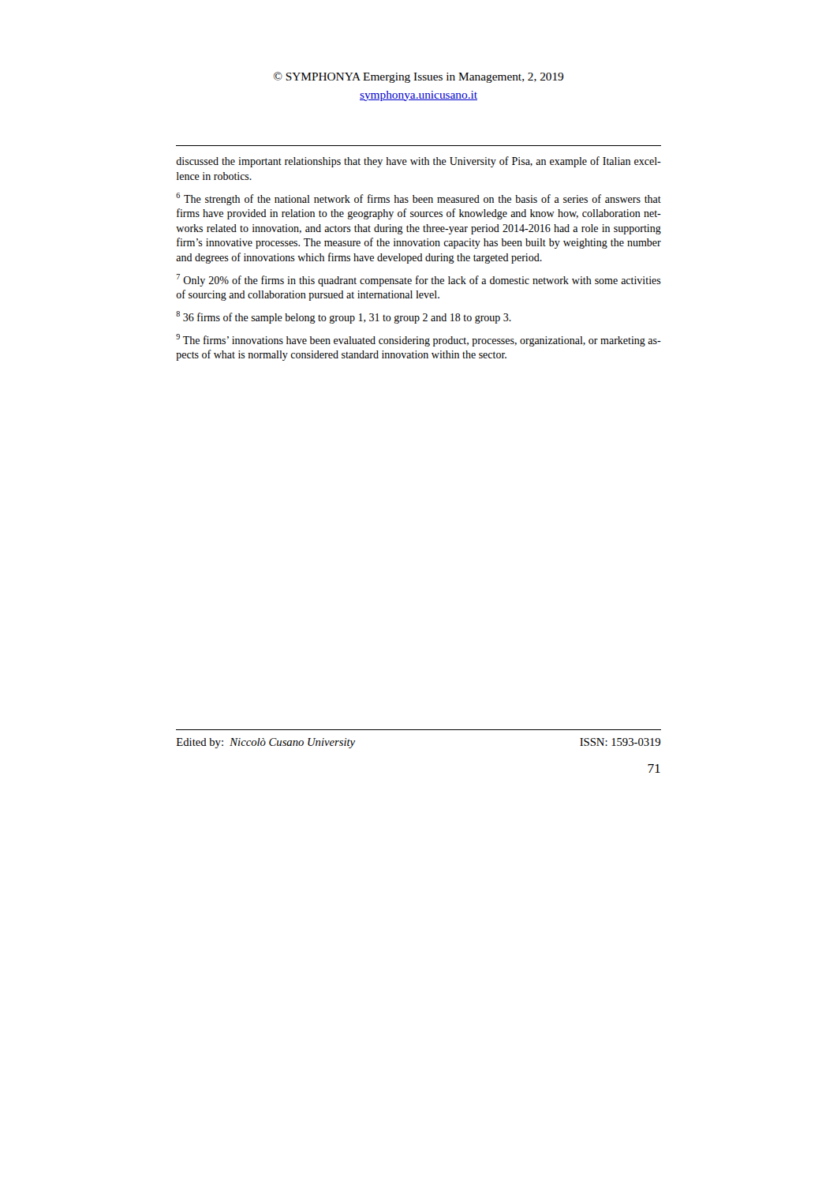© SYMPHONYA Emerging Issues in Management, 2, 2019 symphonya.unicusano.it
discussed the important relationships that they have with the University of Pisa, an example of Italian excellence in robotics.
6 The strength of the national network of firms has been measured on the basis of a series of answers that firms have provided in relation to the geography of sources of knowledge and know how, collaboration networks related to innovation, and actors that during the three-year period 2014-2016 had a role in supporting firm’s innovative processes. The measure of the innovation capacity has been built by weighting the number and degrees of innovations which firms have developed during the targeted period.
7 Only 20% of the firms in this quadrant compensate for the lack of a domestic network with some activities of sourcing and collaboration pursued at international level.
8 36 firms of the sample belong to group 1, 31 to group 2 and 18 to group 3.
9 The firms’ innovations have been evaluated considering product, processes, organizational, or marketing aspects of what is normally considered standard innovation within the sector.
Edited by: Niccolò Cusano University ISSN: 1593-0319
71